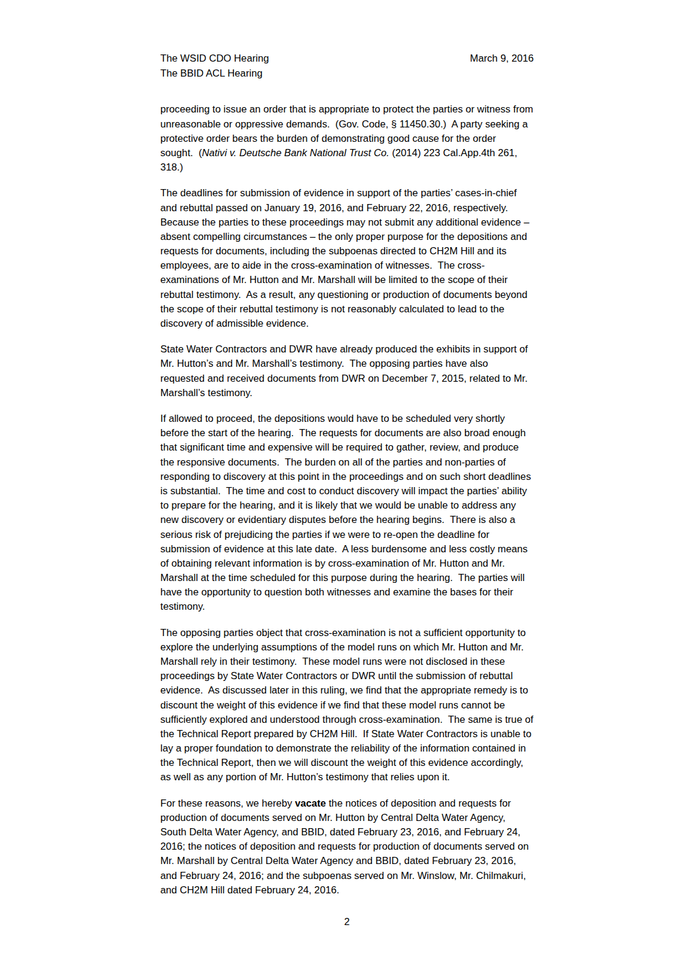The WSID CDO Hearing
The BBID ACL Hearing
March 9, 2016
proceeding to issue an order that is appropriate to protect the parties or witness from unreasonable or oppressive demands. (Gov. Code, § 11450.30.) A party seeking a protective order bears the burden of demonstrating good cause for the order sought. (Nativi v. Deutsche Bank National Trust Co. (2014) 223 Cal.App.4th 261, 318.)
The deadlines for submission of evidence in support of the parties’ cases-in-chief and rebuttal passed on January 19, 2016, and February 22, 2016, respectively. Because the parties to these proceedings may not submit any additional evidence – absent compelling circumstances – the only proper purpose for the depositions and requests for documents, including the subpoenas directed to CH2M Hill and its employees, are to aide in the cross-examination of witnesses. The cross-examinations of Mr. Hutton and Mr. Marshall will be limited to the scope of their rebuttal testimony. As a result, any questioning or production of documents beyond the scope of their rebuttal testimony is not reasonably calculated to lead to the discovery of admissible evidence.
State Water Contractors and DWR have already produced the exhibits in support of Mr. Hutton’s and Mr. Marshall’s testimony. The opposing parties have also requested and received documents from DWR on December 7, 2015, related to Mr. Marshall’s testimony.
If allowed to proceed, the depositions would have to be scheduled very shortly before the start of the hearing. The requests for documents are also broad enough that significant time and expensive will be required to gather, review, and produce the responsive documents. The burden on all of the parties and non-parties of responding to discovery at this point in the proceedings and on such short deadlines is substantial. The time and cost to conduct discovery will impact the parties’ ability to prepare for the hearing, and it is likely that we would be unable to address any new discovery or evidentiary disputes before the hearing begins. There is also a serious risk of prejudicing the parties if we were to re-open the deadline for submission of evidence at this late date. A less burdensome and less costly means of obtaining relevant information is by cross-examination of Mr. Hutton and Mr. Marshall at the time scheduled for this purpose during the hearing. The parties will have the opportunity to question both witnesses and examine the bases for their testimony.
The opposing parties object that cross-examination is not a sufficient opportunity to explore the underlying assumptions of the model runs on which Mr. Hutton and Mr. Marshall rely in their testimony. These model runs were not disclosed in these proceedings by State Water Contractors or DWR until the submission of rebuttal evidence. As discussed later in this ruling, we find that the appropriate remedy is to discount the weight of this evidence if we find that these model runs cannot be sufficiently explored and understood through cross-examination. The same is true of the Technical Report prepared by CH2M Hill. If State Water Contractors is unable to lay a proper foundation to demonstrate the reliability of the information contained in the Technical Report, then we will discount the weight of this evidence accordingly, as well as any portion of Mr. Hutton’s testimony that relies upon it.
For these reasons, we hereby vacate the notices of deposition and requests for production of documents served on Mr. Hutton by Central Delta Water Agency, South Delta Water Agency, and BBID, dated February 23, 2016, and February 24, 2016; the notices of deposition and requests for production of documents served on Mr. Marshall by Central Delta Water Agency and BBID, dated February 23, 2016, and February 24, 2016; and the subpoenas served on Mr. Winslow, Mr. Chilmakuri, and CH2M Hill dated February 24, 2016.
2